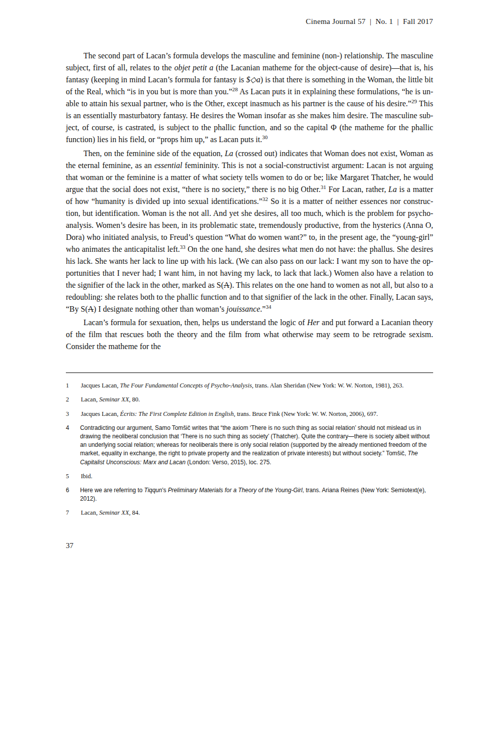Cinema Journal 57 | No. 1 | Fall 2017
The second part of Lacan’s formula develops the masculine and feminine (non-) relationship. The masculine subject, first of all, relates to the objet petit a (the Lacanian matheme for the object-cause of desire)—that is, his fantasy (keeping in mind Lacan’s formula for fantasy is $◇a) is that there is something in the Woman, the little bit of the Real, which “is in you but is more than you.”28 As Lacan puts it in explaining these formulations, “he is unable to attain his sexual partner, who is the Other, except inasmuch as his partner is the cause of his desire.”29 This is an essentially masturbatory fantasy. He desires the Woman insofar as she makes him desire. The masculine subject, of course, is castrated, is subject to the phallic function, and so the capital Φ (the matheme for the phallic function) lies in his field, or “props him up,” as Lacan puts it.30
Then, on the feminine side of the equation, La (crossed out) indicates that Woman does not exist, Woman as the eternal feminine, as an essential femininity. This is not a social-constructivist argument: Lacan is not arguing that woman or the feminine is a matter of what society tells women to do or be; like Margaret Thatcher, he would argue that the social does not exist, “there is no society,” there is no big Other.31 For Lacan, rather, La is a matter of how “humanity is divided up into sexual identifications.”32 So it is a matter of neither essences nor construction, but identification. Woman is the not all. And yet she desires, all too much, which is the problem for psychoanalysis. Women’s desire has been, in its problematic state, tremendously productive, from the hysterics (Anna O, Dora) who initiated analysis, to Freud’s question “What do women want?” to, in the present age, the “young-girl” who animates the anticapitalist left.33 On the one hand, she desires what men do not have: the phallus. She desires his lack. She wants her lack to line up with his lack. (We can also pass on our lack: I want my son to have the opportunities that I never had; I want him, in not having my lack, to lack that lack.) Women also have a relation to the signifier of the lack in the other, marked as S(A). This relates on the one hand to women as not all, but also to a redoubling: she relates both to the phallic function and to that signifier of the lack in the other. Finally, Lacan says, “By S(A) I designate nothing other than woman’s jouissance.”34
Lacan’s formula for sexuation, then, helps us understand the logic of Her and put forward a Lacanian theory of the film that rescues both the theory and the film from what otherwise may seem to be retrograde sexism. Consider the matheme for the
Jacques Lacan, The Four Fundamental Concepts of Psycho-Analysis, trans. Alan Sheridan (New York: W. W. Norton, 1981), 263.
Lacan, Seminar XX, 80.
Jacques Lacan, Écrits: The First Complete Edition in English, trans. Bruce Fink (New York: W. W. Norton, 2006), 697.
Contradicting our argument, Samo Tomšič writes that “the axiom ‘There is no such thing as social relation’ should not mislead us in drawing the neoliberal conclusion that ‘There is no such thing as society’ (Thatcher). Quite the contrary—there is society albeit without an underlying social relation; whereas for neoliberals there is only social relation (supported by the already mentioned freedom of the market, equality in exchange, the right to private property and the realization of private interests) but without society.” Tomšič, The Capitalist Unconscious: Marx and Lacan (London: Verso, 2015), loc. 275.
Ibid.
Here we are referring to Tiqqun's Preliminary Materials for a Theory of the Young-Girl, trans. Ariana Reines (New York: Semiotext(e), 2012).
Lacan, Seminar XX, 84.
37